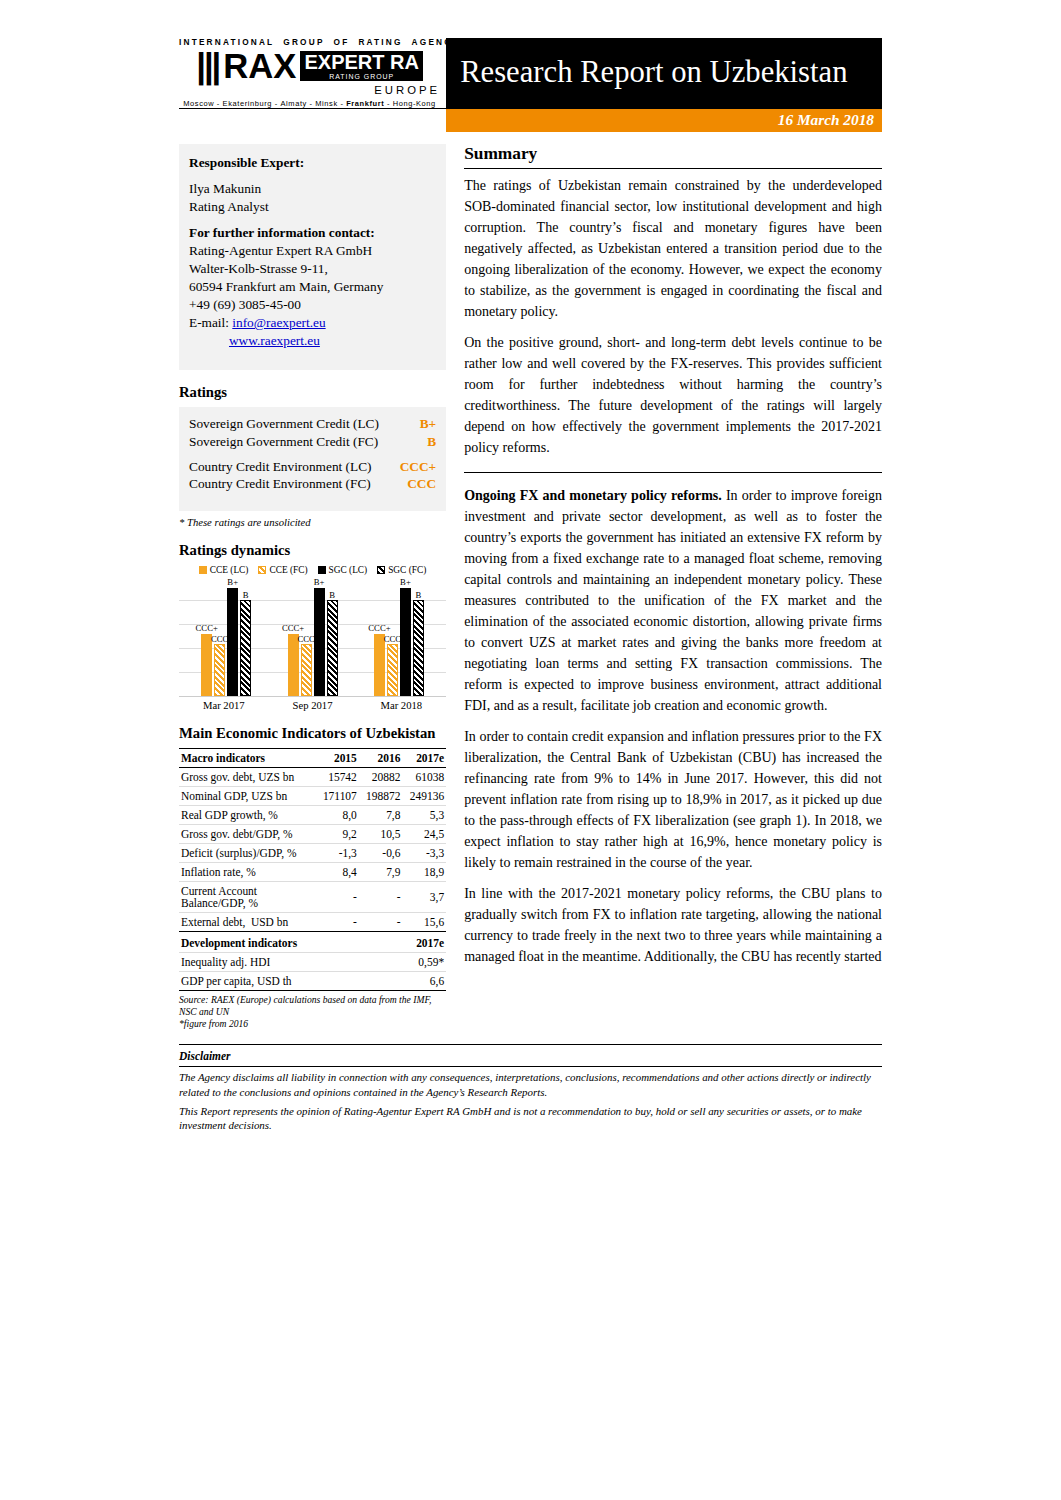INTERNATIONAL GROUP OF RATING AGENCIES
|||RAX EXPERT RARATING GROUP
EUROPE
Moscow - Ekaterinburg - Almaty - Minsk - Frankfurt - Hong-Kong
Research Report on Uzbekistan
16 March 2018
Responsible Expert:
Ilya Makunin
Rating Analyst
For further information contact:
Rating-Agentur Expert RA GmbH
Walter-Kolb-Strasse 9-11,
60594 Frankfurt am Main, Germany
+49 (69) 3085-45-00
E-mail: info@raexpert.eu
www.raexpert.eu
Ratings
Sovereign Government Credit (LC) B+
Sovereign Government Credit (FC) B
Country Credit Environment (LC) CCC+
Country Credit Environment (FC) CCC
* These ratings are unsolicited
Ratings dynamics
CCE (LC) CCE (FC) SGC (LC) SGC (FC)
CCC+
CCC
B+
B
CCC+
CCC
B+
B
CCC+
CCC
B+
B
Mar 2017 Sep 2017 Mar 2018
Main Economic Indicators of Uzbekistan
| Macro indicators | 2015 | 2016 | 2017e |
| --- | --- | --- | --- |
| Gross gov. debt, UZS bn | 15742 | 20882 | 61038 |
| Nominal GDP, UZS bn | 171107 | 198872 | 249136 |
| Real GDP growth, % | 8,0 | 7,8 | 5,3 |
| Gross gov. debt/GDP, % | 9,2 | 10,5 | 24,5 |
| Deficit (surplus)/GDP, % | -1,3 | -0,6 | -3,3 |
| Inflation rate, % | 8,4 | 7,9 | 18,9 |
| Current Account Balance/GDP, % | - | - | 3,7 |
| External debt, USD bn | - | - | 15,6 |
| Development indicators | | | 2017e |
| Inequality adj. HDI | | | 0,59* |
| GDP per capita, USD th | | | 6,6 |
Source: RAEX (Europe) calculations based on data from the IMF, NSC and UN
*figure from 2016
Summary
The ratings of Uzbekistan remain constrained by the underdeveloped SOB-dominated financial sector, low institutional development and high corruption. The country’s fiscal and monetary figures have been negatively affected, as Uzbekistan entered a transition period due to the ongoing liberalization of the economy. However, we expect the economy to stabilize, as the government is engaged in coordinating the fiscal and monetary policy.
On the positive ground, short- and long-term debt levels continue to be rather low and well covered by the FX-reserves. This provides sufficient room for further indebtedness without harming the country’s creditworthiness. The future development of the ratings will largely depend on how effectively the government implements the 2017-2021 policy reforms.
Ongoing FX and monetary policy reforms. In order to improve foreign investment and private sector development, as well as to foster the country’s exports the government has initiated an extensive FX reform by moving from a fixed exchange rate to a managed float scheme, removing capital controls and maintaining an independent monetary policy. These measures contributed to the unification of the FX market and the elimination of the associated economic distortion, allowing private firms to convert UZS at market rates and giving the banks more freedom at negotiating loan terms and setting FX transaction commissions. The reform is expected to improve business environment, attract additional FDI, and as a result, facilitate job creation and economic growth.
In order to contain credit expansion and inflation pressures prior to the FX liberalization, the Central Bank of Uzbekistan (CBU) has increased the refinancing rate from 9% to 14% in June 2017. However, this did not prevent inflation rate from rising up to 18,9% in 2017, as it picked up due to the pass-through effects of FX liberalization (see graph 1). In 2018, we expect inflation to stay rather high at 16,9%, hence monetary policy is likely to remain restrained in the course of the year.
In line with the 2017-2021 monetary policy reforms, the CBU plans to gradually switch from FX to inflation rate targeting, allowing the national currency to trade freely in the next two to three years while maintaining a managed float in the meantime. Additionally, the CBU has recently started
Disclaimer
The Agency disclaims all liability in connection with any consequences, interpretations, conclusions, recommendations and other actions directly or indirectly related to the conclusions and opinions contained in the Agency’s Research Reports.
This Report represents the opinion of Rating-Agentur Expert RA GmbH and is not a recommendation to buy, hold or sell any securities or assets, or to make investment decisions.